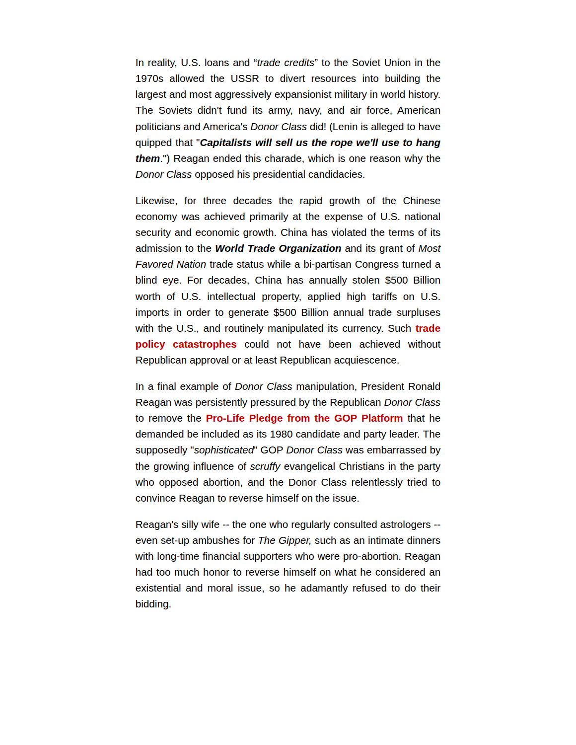In reality, U.S. loans and “trade credits” to the Soviet Union in the 1970s allowed the USSR to divert resources into building the largest and most aggressively expansionist military in world history. The Soviets didn't fund its army, navy, and air force, American politicians and America's Donor Class did! (Lenin is alleged to have quipped that "Capitalists will sell us the rope we'll use to hang them.") Reagan ended this charade, which is one reason why the Donor Class opposed his presidential candidacies.
Likewise, for three decades the rapid growth of the Chinese economy was achieved primarily at the expense of U.S. national security and economic growth. China has violated the terms of its admission to the World Trade Organization and its grant of Most Favored Nation trade status while a bi-partisan Congress turned a blind eye. For decades, China has annually stolen $500 Billion worth of U.S. intellectual property, applied high tariffs on U.S. imports in order to generate $500 Billion annual trade surpluses with the U.S., and routinely manipulated its currency. Such trade policy catastrophes could not have been achieved without Republican approval or at least Republican acquiescence.
In a final example of Donor Class manipulation, President Ronald Reagan was persistently pressured by the Republican Donor Class to remove the Pro-Life Pledge from the GOP Platform that he demanded be included as its 1980 candidate and party leader. The supposedly "sophisticated" GOP Donor Class was embarrassed by the growing influence of scruffy evangelical Christians in the party who opposed abortion, and the Donor Class relentlessly tried to convince Reagan to reverse himself on the issue.
Reagan's silly wife -- the one who regularly consulted astrologers -- even set-up ambushes for The Gipper, such as an intimate dinners with long-time financial supporters who were pro-abortion. Reagan had too much honor to reverse himself on what he considered an existential and moral issue, so he adamantly refused to do their bidding.